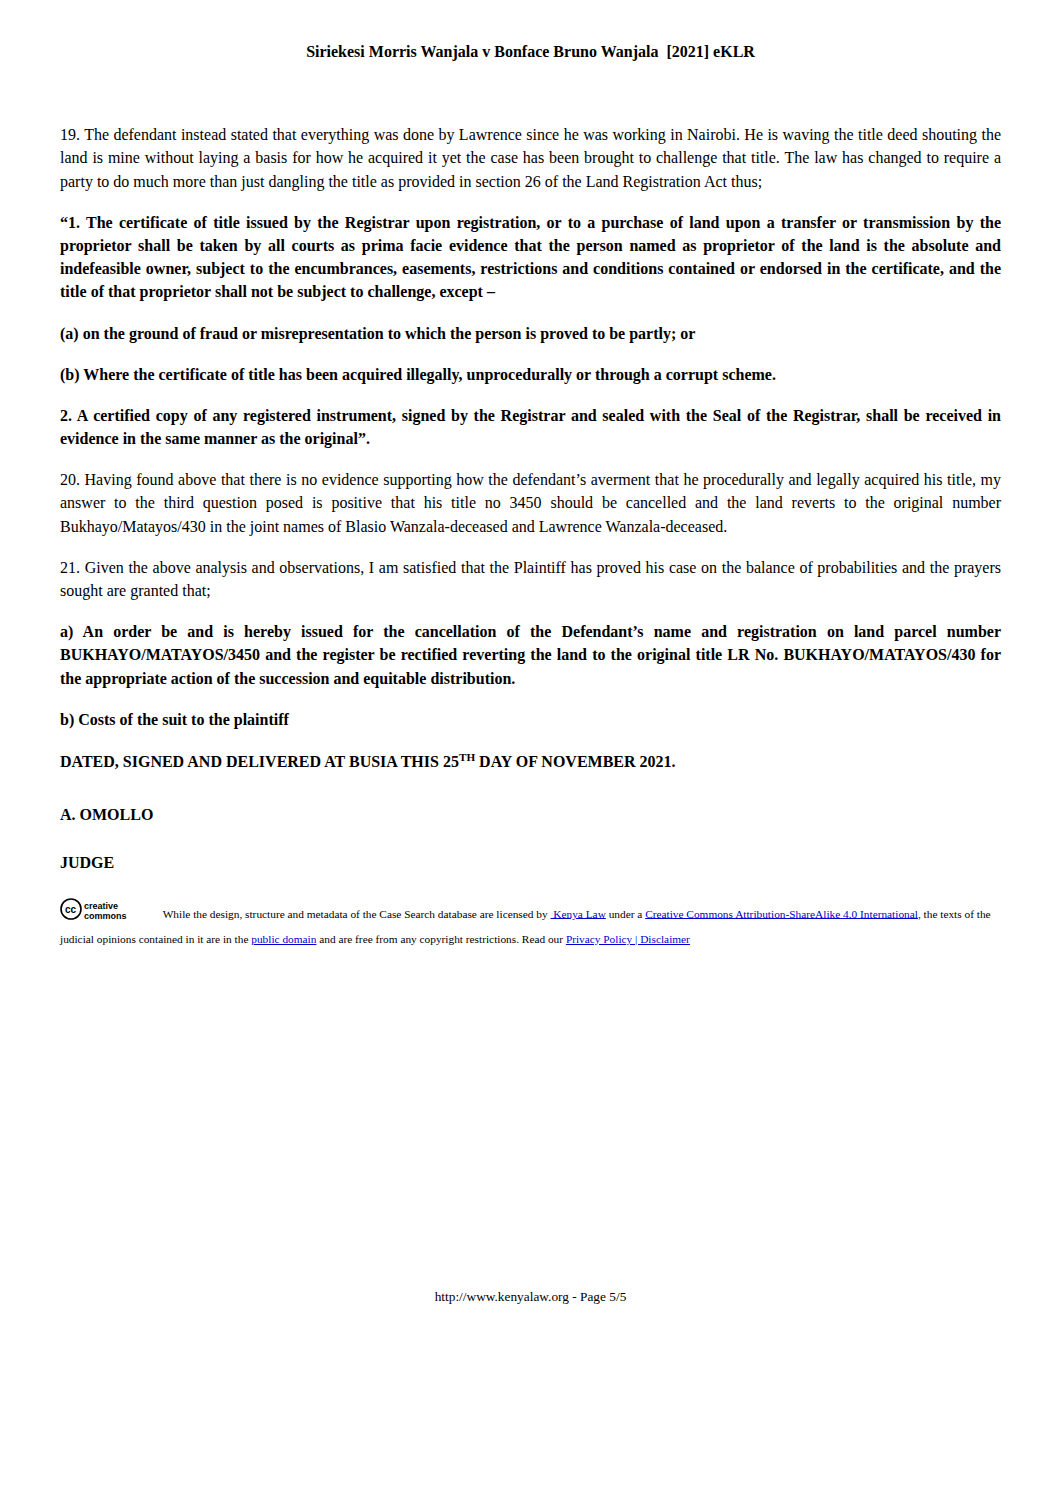Siriekesi Morris Wanjala v Bonface Bruno Wanjala [2021] eKLR
19. The defendant instead stated that everything was done by Lawrence since he was working in Nairobi. He is waving the title deed shouting the land is mine without laying a basis for how he acquired it yet the case has been brought to challenge that title. The law has changed to require a party to do much more than just dangling the title as provided in section 26 of the Land Registration Act thus;
“1. The certificate of title issued by the Registrar upon registration, or to a purchase of land upon a transfer or transmission by the proprietor shall be taken by all courts as prima facie evidence that the person named as proprietor of the land is the absolute and indefeasible owner, subject to the encumbrances, easements, restrictions and conditions contained or endorsed in the certificate, and the title of that proprietor shall not be subject to challenge, except –
(a) on the ground of fraud or misrepresentation to which the person is proved to be partly; or
(b) Where the certificate of title has been acquired illegally, unprocedurally or through a corrupt scheme.
2. A certified copy of any registered instrument, signed by the Registrar and sealed with the Seal of the Registrar, shall be received in evidence in the same manner as the original”.
20. Having found above that there is no evidence supporting how the defendant’s averment that he procedurally and legally acquired his title, my answer to the third question posed is positive that his title no 3450 should be cancelled and the land reverts to the original number Bukhayo/Matayos/430 in the joint names of Blasio Wanzala-deceased and Lawrence Wanzala-deceased.
21. Given the above analysis and observations, I am satisfied that the Plaintiff has proved his case on the balance of probabilities and the prayers sought are granted that;
a) An order be and is hereby issued for the cancellation of the Defendant’s name and registration on land parcel number BUKHAYO/MATAYOS/3450 and the register be rectified reverting the land to the original title LR No. BUKHAYO/MATAYOS/430 for the appropriate action of the succession and equitable distribution.
b) Costs of the suit to the plaintiff
DATED, SIGNED AND DELIVERED AT BUSIA THIS 25TH DAY OF NOVEMBER 2021.
A. OMOLLO
JUDGE
cc creative commons While the design, structure and metadata of the Case Search database are licensed by Kenya Law under a Creative Commons Attribution-ShareAlike 4.0 International, the texts of the judicial opinions contained in it are in the public domain and are free from any copyright restrictions. Read our Privacy Policy | Disclaimer
http://www.kenyalaw.org - Page 5/5